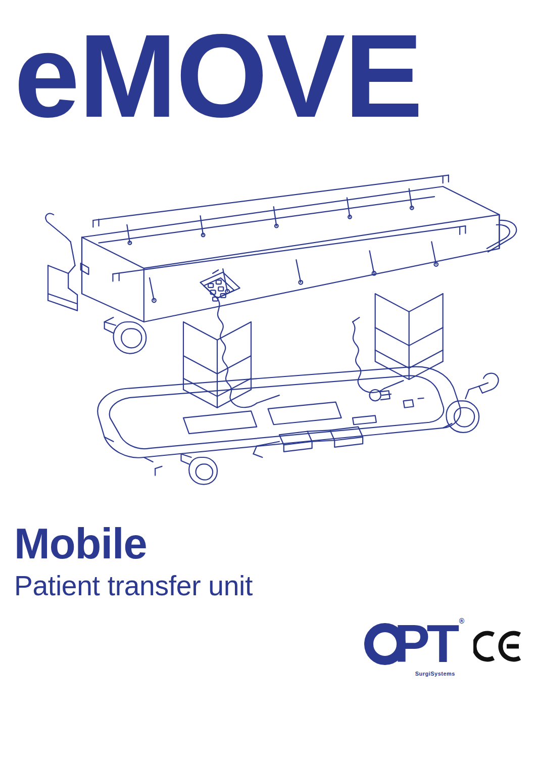e MOVE
Mobile
Patient transfer unit
PT ®
SurgiSystems